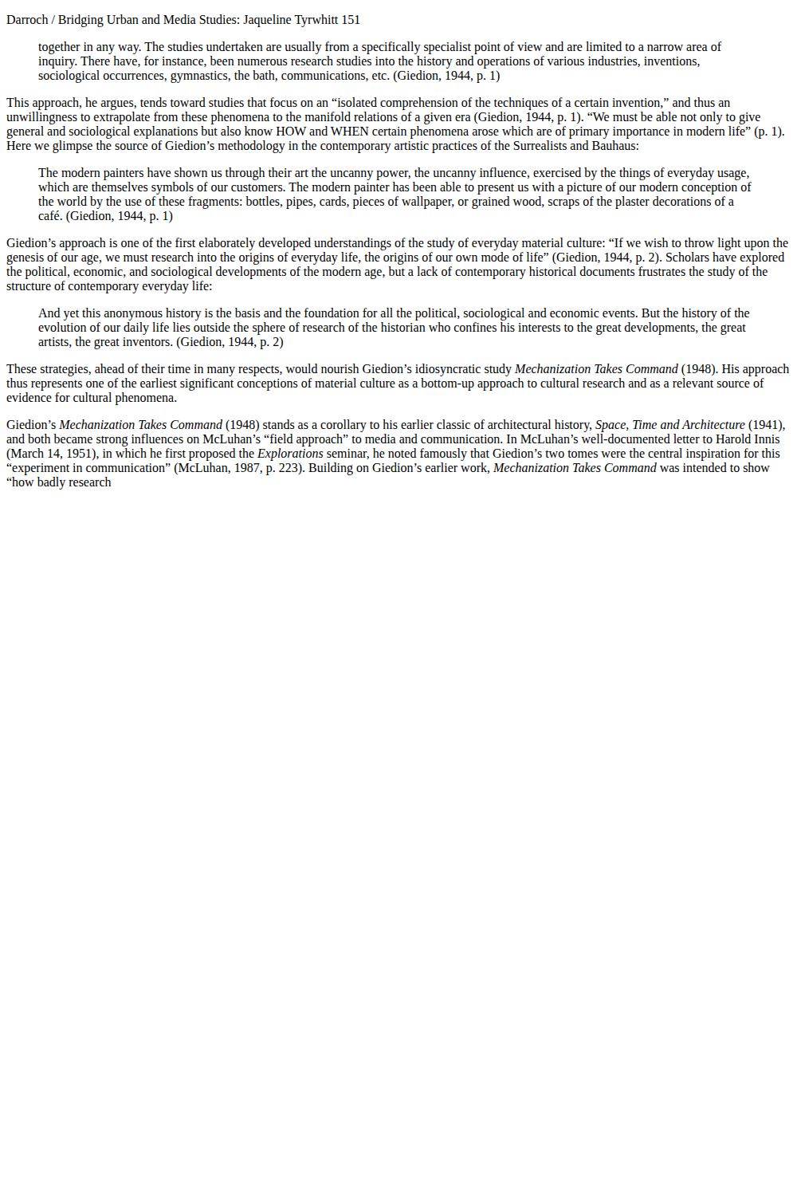Darroch / Bridging Urban and Media Studies: Jaqueline Tyrwhitt 151
together in any way. The studies undertaken are usually from a specifically specialist point of view and are limited to a narrow area of inquiry. There have, for instance, been numerous research studies into the history and operations of various industries, inventions, sociological occurrences, gymnastics, the bath, communications, etc. (Giedion, 1944, p. 1)
This approach, he argues, tends toward studies that focus on an “isolated comprehension of the techniques of a certain invention,” and thus an unwillingness to extrapolate from these phenomena to the manifold relations of a given era (Giedion, 1944, p. 1). “We must be able not only to give general and sociological explanations but also know HOW and WHEN certain phenomena arose which are of primary importance in modern life” (p. 1). Here we glimpse the source of Giedion’s methodology in the contemporary artistic practices of the Surrealists and Bauhaus:
The modern painters have shown us through their art the uncanny power, the uncanny influence, exercised by the things of everyday usage, which are themselves symbols of our customers. The modern painter has been able to present us with a picture of our modern conception of the world by the use of these fragments: bottles, pipes, cards, pieces of wallpaper, or grained wood, scraps of the plaster decorations of a café. (Giedion, 1944, p. 1)
Giedion’s approach is one of the first elaborately developed understandings of the study of everyday material culture: “If we wish to throw light upon the genesis of our age, we must research into the origins of everyday life, the origins of our own mode of life” (Giedion, 1944, p. 2). Scholars have explored the political, economic, and sociological developments of the modern age, but a lack of contemporary historical documents frustrates the study of the structure of contemporary everyday life:
And yet this anonymous history is the basis and the foundation for all the political, sociological and economic events. But the history of the evolution of our daily life lies outside the sphere of research of the historian who confines his interests to the great developments, the great artists, the great inventors. (Giedion, 1944, p. 2)
These strategies, ahead of their time in many respects, would nourish Giedion’s idiosyncratic study Mechanization Takes Command (1948). His approach thus represents one of the earliest significant conceptions of material culture as a bottom-up approach to cultural research and as a relevant source of evidence for cultural phenomena.
Giedion’s Mechanization Takes Command (1948) stands as a corollary to his earlier classic of architectural history, Space, Time and Architecture (1941), and both became strong influences on McLuhan’s “field approach” to media and communication. In McLuhan’s well-documented letter to Harold Innis (March 14, 1951), in which he first proposed the Explorations seminar, he noted famously that Giedion’s two tomes were the central inspiration for this “experiment in communication” (McLuhan, 1987, p. 223). Building on Giedion’s earlier work, Mechanization Takes Command was intended to show “how badly research